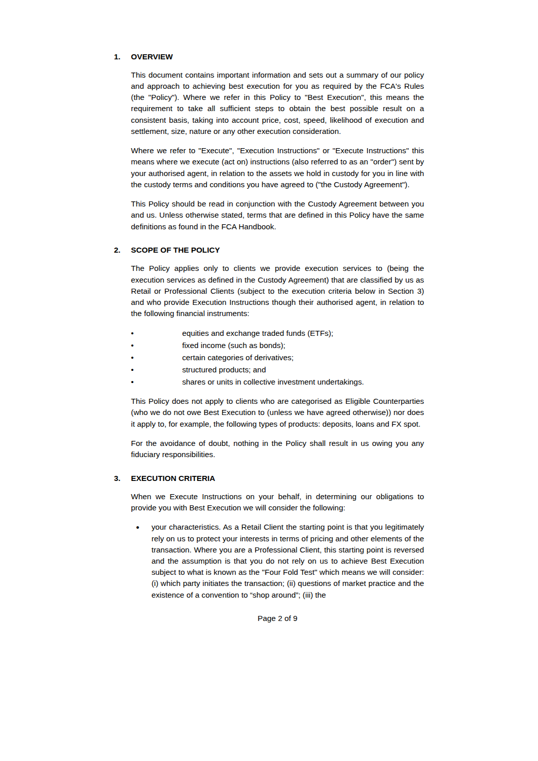1. OVERVIEW
This document contains important information and sets out a summary of our policy and approach to achieving best execution for you as required by the FCA's Rules (the "Policy"). Where we refer in this Policy to "Best Execution", this means the requirement to take all sufficient steps to obtain the best possible result on a consistent basis, taking into account price, cost, speed, likelihood of execution and settlement, size, nature or any other execution consideration.
Where we refer to "Execute", "Execution Instructions" or "Execute Instructions" this means where we execute (act on) instructions (also referred to as an "order") sent by your authorised agent, in relation to the assets we hold in custody for you in line with the custody terms and conditions you have agreed to ("the Custody Agreement").
This Policy should be read in conjunction with the Custody Agreement between you and us. Unless otherwise stated, terms that are defined in this Policy have the same definitions as found in the FCA Handbook.
2. SCOPE OF THE POLICY
The Policy applies only to clients we provide execution services to (being the execution services as defined in the Custody Agreement) that are classified by us as Retail or Professional Clients (subject to the execution criteria below in Section 3) and who provide Execution Instructions though their authorised agent, in relation to the following financial instruments:
equities and exchange traded funds (ETFs);
fixed income (such as bonds);
certain categories of derivatives;
structured products; and
shares or units in collective investment undertakings.
This Policy does not apply to clients who are categorised as Eligible Counterparties (who we do not owe Best Execution to (unless we have agreed otherwise)) nor does it apply to, for example, the following types of products: deposits, loans and FX spot.
For the avoidance of doubt, nothing in the Policy shall result in us owing you any fiduciary responsibilities.
3. EXECUTION CRITERIA
When we Execute Instructions on your behalf, in determining our obligations to provide you with Best Execution we will consider the following:
your characteristics. As a Retail Client the starting point is that you legitimately rely on us to protect your interests in terms of pricing and other elements of the transaction. Where you are a Professional Client, this starting point is reversed and the assumption is that you do not rely on us to achieve Best Execution subject to what is known as the "Four Fold Test" which means we will consider: (i) which party initiates the transaction; (ii) questions of market practice and the existence of a convention to “shop around”; (iii) the
Page 2 of 9